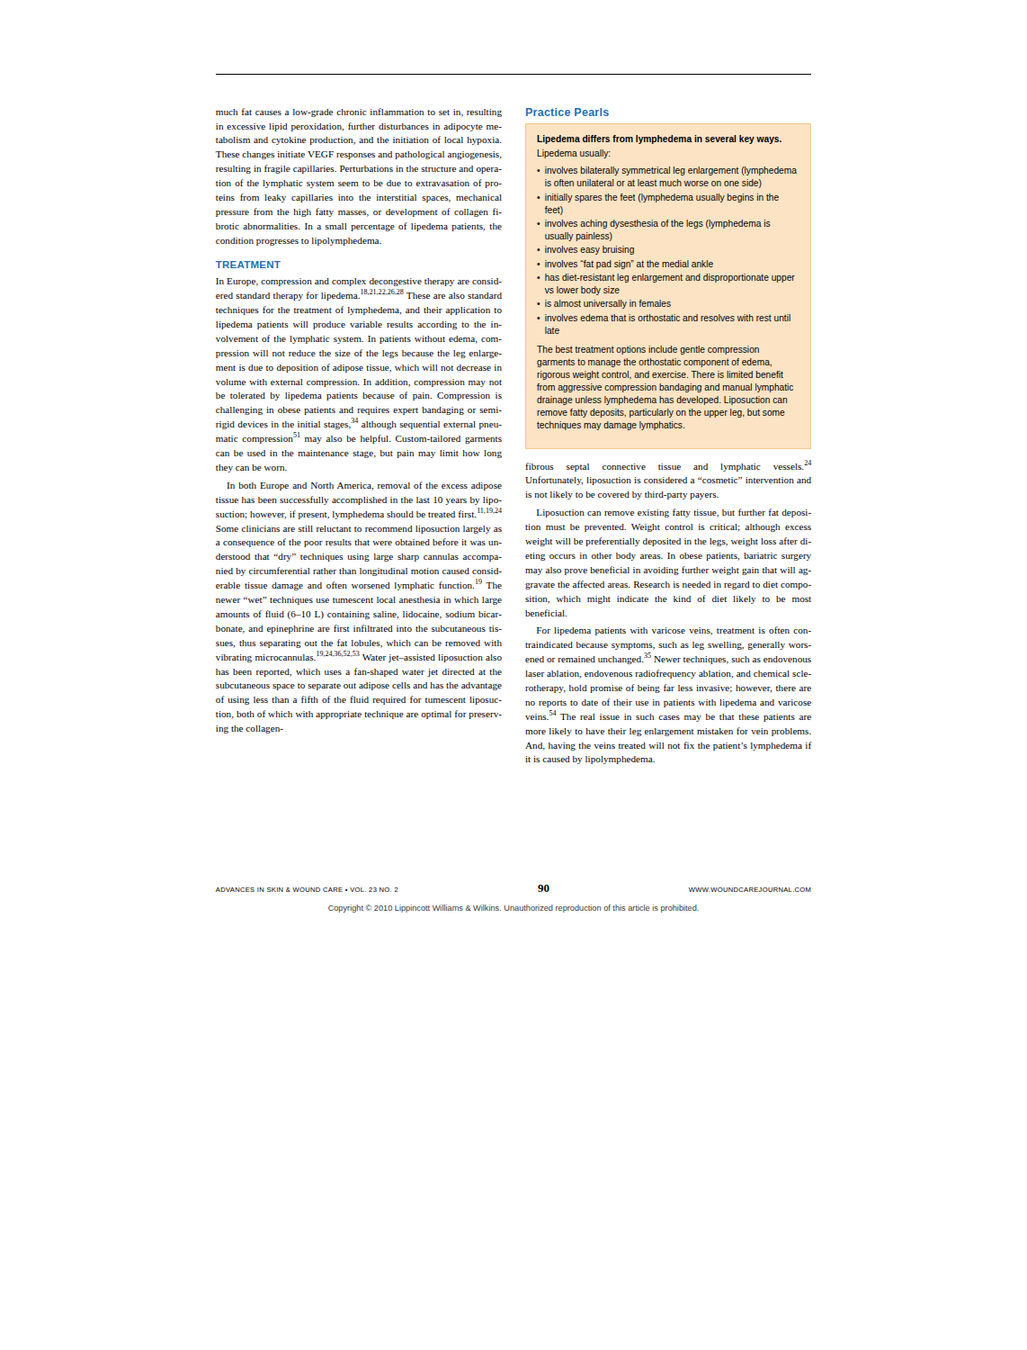much fat causes a low-grade chronic inflammation to set in, resulting in excessive lipid peroxidation, further disturbances in adipocyte metabolism and cytokine production, and the initiation of local hypoxia. These changes initiate VEGF responses and pathological angiogenesis, resulting in fragile capillaries. Perturbations in the structure and operation of the lymphatic system seem to be due to extravasation of proteins from leaky capillaries into the interstitial spaces, mechanical pressure from the high fatty masses, or development of collagen fibrotic abnormalities. In a small percentage of lipedema patients, the condition progresses to lipolymphedema.
Treatment
In Europe, compression and complex decongestive therapy are considered standard therapy for lipedema.18,21,22,26,28 These are also standard techniques for the treatment of lymphedema, and their application to lipedema patients will produce variable results according to the involvement of the lymphatic system. In patients without edema, compression will not reduce the size of the legs because the leg enlargement is due to deposition of adipose tissue, which will not decrease in volume with external compression. In addition, compression may not be tolerated by lipedema patients because of pain. Compression is challenging in obese patients and requires expert bandaging or semirigid devices in the initial stages,34 although sequential external pneumatic compression51 may also be helpful. Custom-tailored garments can be used in the maintenance stage, but pain may limit how long they can be worn.
In both Europe and North America, removal of the excess adipose tissue has been successfully accomplished in the last 10 years by liposuction; however, if present, lymphedema should be treated first.11,19,24 Some clinicians are still reluctant to recommend liposuction largely as a consequence of the poor results that were obtained before it was understood that “dry” techniques using large sharp cannulas accompanied by circumferential rather than longitudinal motion caused considerable tissue damage and often worsened lymphatic function.19 The newer “wet” techniques use tumescent local anesthesia in which large amounts of fluid (6–10 L) containing saline, lidocaine, sodium bicarbonate, and epinephrine are first infiltrated into the subcutaneous tissues, thus separating out the fat lobules, which can be removed with vibrating microcannulas.19,24,36,52,53 Water jet–assisted liposuction also has been reported, which uses a fan-shaped water jet directed at the subcutaneous space to separate out adipose cells and has the advantage of using less than a fifth of the fluid required for tumescent liposuction, both of which with appropriate technique are optimal for preserving the collagen-
Practice Pearls
Lipedema differs from lymphedema in several key ways.
Lipedema usually:
involves bilaterally symmetrical leg enlargement (lymphedema is often unilateral or at least much worse on one side)
initially spares the feet (lymphedema usually begins in the feet)
involves aching dysesthesia of the legs (lymphedema is usually painless)
involves easy bruising
involves “fat pad sign” at the medial ankle
has diet-resistant leg enlargement and disproportionate upper vs lower body size
is almost universally in females
involves edema that is orthostatic and resolves with rest until late
The best treatment options include gentle compression garments to manage the orthostatic component of edema, rigorous weight control, and exercise. There is limited benefit from aggressive compression bandaging and manual lymphatic drainage unless lymphedema has developed. Liposuction can remove fatty deposits, particularly on the upper leg, but some techniques may damage lymphatics.
fibrous septal connective tissue and lymphatic vessels.24 Unfortunately, liposuction is considered a “cosmetic” intervention and is not likely to be covered by third-party payers.
Liposuction can remove existing fatty tissue, but further fat deposition must be prevented. Weight control is critical; although excess weight will be preferentially deposited in the legs, weight loss after dieting occurs in other body areas. In obese patients, bariatric surgery may also prove beneficial in avoiding further weight gain that will aggravate the affected areas. Research is needed in regard to diet composition, which might indicate the kind of diet likely to be most beneficial.
For lipedema patients with varicose veins, treatment is often contraindicated because symptoms, such as leg swelling, generally worsened or remained unchanged.35 Newer techniques, such as endovenous laser ablation, endovenous radiofrequency ablation, and chemical sclerotherapy, hold promise of being far less invasive; however, there are no reports to date of their use in patients with lipedema and varicose veins.54 The real issue in such cases may be that these patients are more likely to have their leg enlargement mistaken for vein problems. And, having the veins treated will not fix the patient’s lymphedema if it is caused by lipolymphedema.
Advances in Skin & Wound Care • Vol. 23 No. 2
90
www.woundcarejournal.com
Copyright © 2010 Lippincott Williams & Wilkins. Unauthorized reproduction of this article is prohibited.